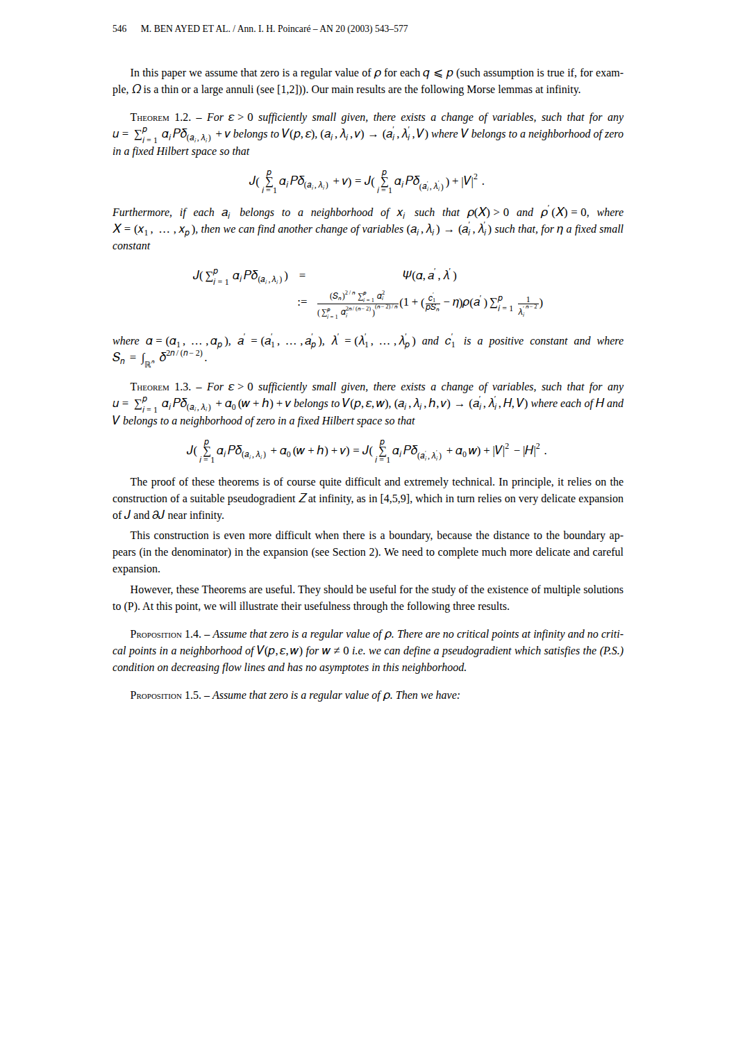546 M. BEN AYED ET AL. / Ann. I. H. Poincaré – AN 20 (2003) 543–577
In this paper we assume that zero is a regular value of ρ for each q⩽p (such assumption is true if, for example, Ω is a thin or a large annuli (see [1,2])). Our main results are the following Morse lemmas at infinity.
Theorem 1.2. – For ε>0 sufficiently small given, there exists a change of variables, such that for any u=∑i=1pαiPδ(ai,λi)+v belongs to V(p,ε), (ai,λi,v)→(ai′,λi′,V) where V belongs to a neighborhood of zero in a fixed Hilbert space so that
J( ∑i=1p αiPδ(ai,λi) +v ) = J( ∑i=1p αiPδ(ai′,λi′) ) +|V|2.
Furthermore, if each ai belongs to a neighborhood of xi such that ρ(X)>0 and ρ′(X)=0, where X=(x1,…,xp), then we can find another change of variables (ai,λi)→(ai′,λi′) such that, for η a fixed small constant
J( ∑i=1p αiPδ(ai,λi) ) = Ψ(α,a′,λ′) := (Sn)2/n∑i=1pαi2 (∑i=1pαi2n/(n−2))(n−2)/n ( 1+ (c1′pSn−η) ρ(a′) ∑i=1p 1λi′n−2 )
where α=(α1,…,αp), a′=(a1′,…,ap′), λ′=(λ1′,…,λp′) and c1′ is a positive constant and where Sn=∫ℝnδ2n/(n−2).
Theorem 1.3. – For ε>0 sufficiently small given, there exists a change of variables, such that for any u=∑i=1pαiPδ(ai,λi)+α0(w+h)+v belongs to V(p,ε,w), (ai,λi,h,v)→(ai′,λi′,H,V) where each of H and V belongs to a neighborhood of zero in a fixed Hilbert space so that
J( ∑i=1p αiPδ(ai,λi) +α0(w+h)+v ) = J( ∑i=1p αiPδ(ai′,λi′) +α0w ) +|V|2 −|H|2.
The proof of these theorems is of course quite difficult and extremely technical. In principle, it relies on the construction of a suitable pseudogradient Z at infinity, as in [4,5,9], which in turn relies on very delicate expansion of J and ∂J near infinity.
This construction is even more difficult when there is a boundary, because the distance to the boundary appears (in the denominator) in the expansion (see Section 2). We need to complete much more delicate and careful expansion.
However, these Theorems are useful. They should be useful for the study of the existence of multiple solutions to (P). At this point, we will illustrate their usefulness through the following three results.
Proposition 1.4. – Assume that zero is a regular value of ρ. There are no critical points at infinity and no critical points in a neighborhood of V(p,ε,w) for w≠0 i.e. we can define a pseudogradient which satisfies the (P.S.) condition on decreasing flow lines and has no asymptotes in this neighborhood.
Proposition 1.5. – Assume that zero is a regular value of ρ. Then we have: